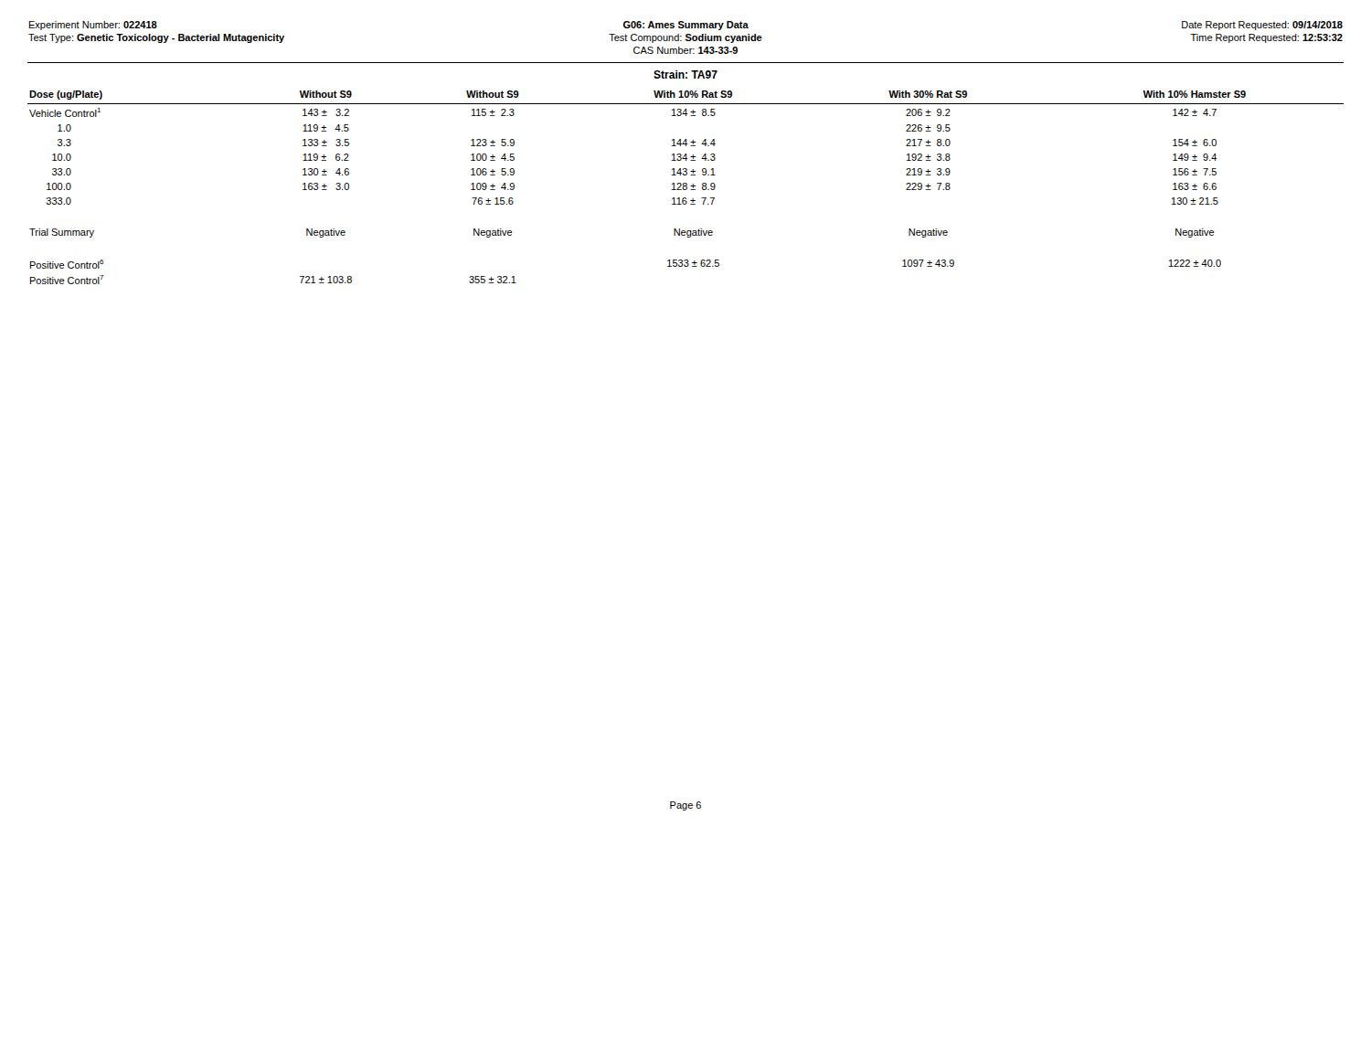| Experiment Number: 022418 | G06: Ames Summary Data | Date Report Requested: 09/14/2018 |
| Test Type: Genetic Toxicology - Bacterial Mutagenicity | Test Compound: Sodium cyanide | Time Report Requested: 12:53:32 |
| | CAS Number: 143-33-9 | |
Strain: TA97
| Dose (ug/Plate) | Without S9 | Without S9 | With 10% Rat S9 | With 30% Rat S9 | With 10% Hamster S9 |
| --- | --- | --- | --- | --- | --- |
| Vehicle Control 1 | 143 ± 3.2 | 115 ± 2.3 | 134 ± 8.5 | 206 ± 9.2 | 142 ± 4.7 |
| 1.0 | 119 ± 4.5 | | | 226 ± 9.5 | |
| 3.3 | 133 ± 3.5 | 123 ± 5.9 | 144 ± 4.4 | 217 ± 8.0 | 154 ± 6.0 |
| 10.0 | 119 ± 6.2 | 100 ± 4.5 | 134 ± 4.3 | 192 ± 3.8 | 149 ± 9.4 |
| 33.0 | 130 ± 4.6 | 106 ± 5.9 | 143 ± 9.1 | 219 ± 3.9 | 156 ± 7.5 |
| 100.0 | 163 ± 3.0 | 109 ± 4.9 | 128 ± 8.9 | 229 ± 7.8 | 163 ± 6.6 |
| 333.0 | | 76 ± 15.6 | 116 ± 7.7 | | 130 ± 21.5 |
| Trial Summary | Negative | Negative | Negative | Negative | Negative |
| Positive Control 6 | | | 1533 ± 62.5 | 1097 ± 43.9 | 1222 ± 40.0 |
| Positive Control 7 | 721 ± 103.8 | 355 ± 32.1 | | | |
Page 6